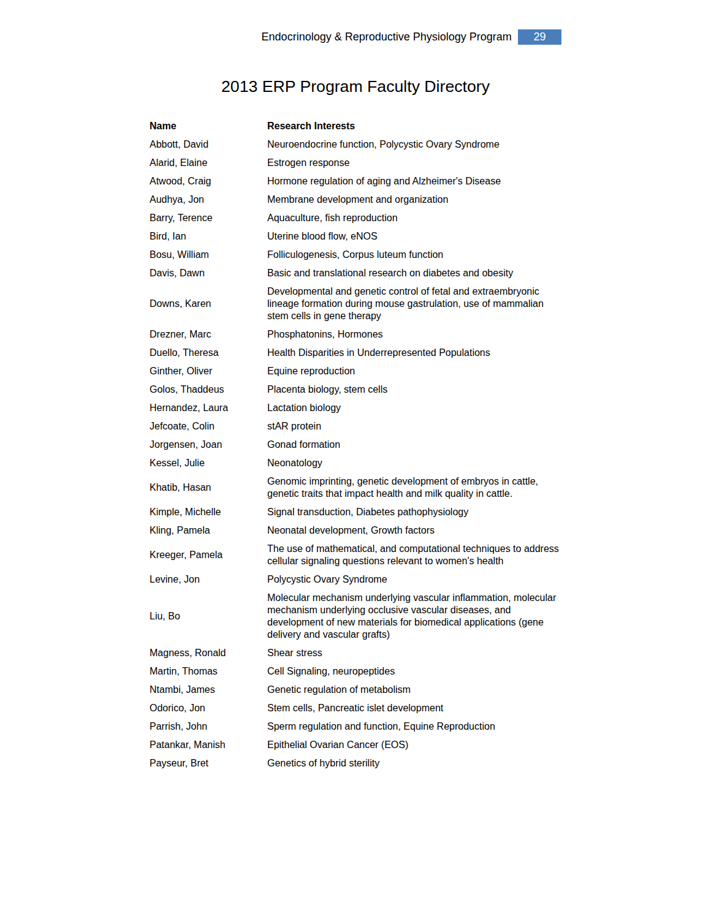Endocrinology & Reproductive Physiology Program
29
2013 ERP Program Faculty Directory
| Name | Research Interests |
| --- | --- |
| Abbott, David | Neuroendocrine function, Polycystic Ovary Syndrome |
| Alarid, Elaine | Estrogen response |
| Atwood, Craig | Hormone regulation of aging and Alzheimer's Disease |
| Audhya, Jon | Membrane development and organization |
| Barry, Terence | Aquaculture, fish reproduction |
| Bird, Ian | Uterine blood flow, eNOS |
| Bosu, William | Folliculogenesis, Corpus luteum function |
| Davis, Dawn | Basic and translational research on diabetes and obesity |
| Downs, Karen | Developmental and genetic control of fetal and extraembryonic lineage formation during mouse gastrulation, use of mammalian stem cells in gene therapy |
| Drezner, Marc | Phosphatonins, Hormones |
| Duello, Theresa | Health Disparities in Underrepresented Populations |
| Ginther, Oliver | Equine reproduction |
| Golos, Thaddeus | Placenta biology, stem cells |
| Hernandez, Laura | Lactation biology |
| Jefcoate, Colin | stAR protein |
| Jorgensen, Joan | Gonad formation |
| Kessel, Julie | Neonatology |
| Khatib, Hasan | Genomic imprinting, genetic development of embryos in cattle, genetic traits that impact health and milk quality in cattle. |
| Kimple, Michelle | Signal transduction, Diabetes pathophysiology |
| Kling, Pamela | Neonatal development, Growth factors |
| Kreeger, Pamela | The use of mathematical, and computational techniques to address cellular signaling questions relevant to women's health |
| Levine, Jon | Polycystic Ovary Syndrome |
| Liu, Bo | Molecular mechanism underlying vascular inflammation, molecular mechanism underlying occlusive vascular diseases, and development of new materials for biomedical applications (gene delivery and vascular grafts) |
| Magness, Ronald | Shear stress |
| Martin, Thomas | Cell Signaling, neuropeptides |
| Ntambi, James | Genetic regulation of metabolism |
| Odorico, Jon | Stem cells, Pancreatic islet development |
| Parrish, John | Sperm regulation and function, Equine Reproduction |
| Patankar, Manish | Epithelial Ovarian Cancer (EOS) |
| Payseur, Bret | Genetics of hybrid sterility |